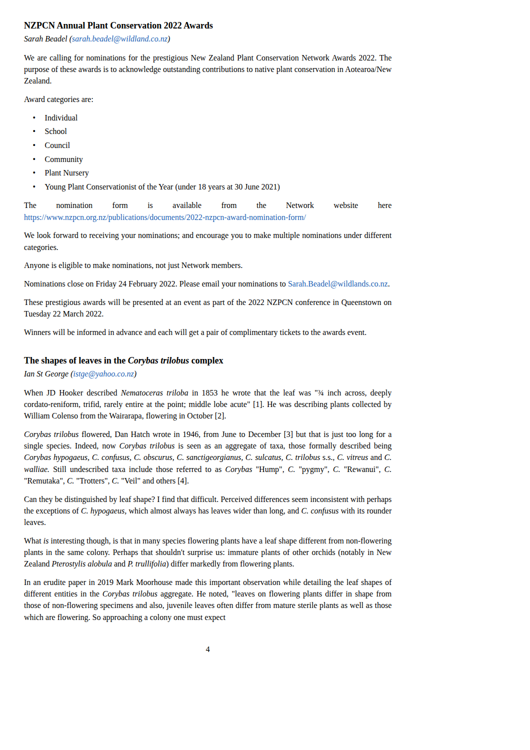NZPCN Annual Plant Conservation 2022 Awards
Sarah Beadel (sarah.beadel@wildland.co.nz)
We are calling for nominations for the prestigious New Zealand Plant Conservation Network Awards 2022. The purpose of these awards is to acknowledge outstanding contributions to native plant conservation in Aotearoa/New Zealand.
Award categories are:
Individual
School
Council
Community
Plant Nursery
Young Plant Conservationist of the Year (under 18 years at 30 June 2021)
The nomination form is available from the Network website here https://www.nzpcn.org.nz/publications/documents/2022-nzpcn-award-nomination-form/
We look forward to receiving your nominations; and encourage you to make multiple nominations under different categories.
Anyone is eligible to make nominations, not just Network members.
Nominations close on Friday 24 February 2022. Please email your nominations to Sarah.Beadel@wildlands.co.nz.
These prestigious awards will be presented at an event as part of the 2022 NZPCN conference in Queenstown on Tuesday 22 March 2022.
Winners will be informed in advance and each will get a pair of complimentary tickets to the awards event.
The shapes of leaves in the Corybas trilobus complex
Ian St George (istge@yahoo.co.nz)
When JD Hooker described Nematoceras triloba in 1853 he wrote that the leaf was "¾ inch across, deeply cordato-reniform, trifid, rarely entire at the point; middle lobe acute" [1]. He was describing plants collected by William Colenso from the Wairarapa, flowering in October [2].
Corybas trilobus flowered, Dan Hatch wrote in 1946, from June to December [3] but that is just too long for a single species. Indeed, now Corybas trilobus is seen as an aggregate of taxa, those formally described being Corybas hypogaeus, C. confusus, C. obscurus, C. sanctigeorgianus, C. sulcatus, C. trilobus s.s., C. vitreus and C. walliae. Still undescribed taxa include those referred to as Corybas "Hump", C. "pygmy", C. "Rewanui", C. "Remutaka", C. "Trotters", C. "Veil" and others [4].
Can they be distinguished by leaf shape? I find that difficult. Perceived differences seem inconsistent with perhaps the exceptions of C. hypogaeus, which almost always has leaves wider than long, and C. confusus with its rounder leaves.
What is interesting though, is that in many species flowering plants have a leaf shape different from non-flowering plants in the same colony. Perhaps that shouldn't surprise us: immature plants of other orchids (notably in New Zealand Pterostylis alobula and P. trullifolia) differ markedly from flowering plants.
In an erudite paper in 2019 Mark Moorhouse made this important observation while detailing the leaf shapes of different entities in the Corybas trilobus aggregate. He noted, "leaves on flowering plants differ in shape from those of non-flowering specimens and also, juvenile leaves often differ from mature sterile plants as well as those which are flowering. So approaching a colony one must expect
4